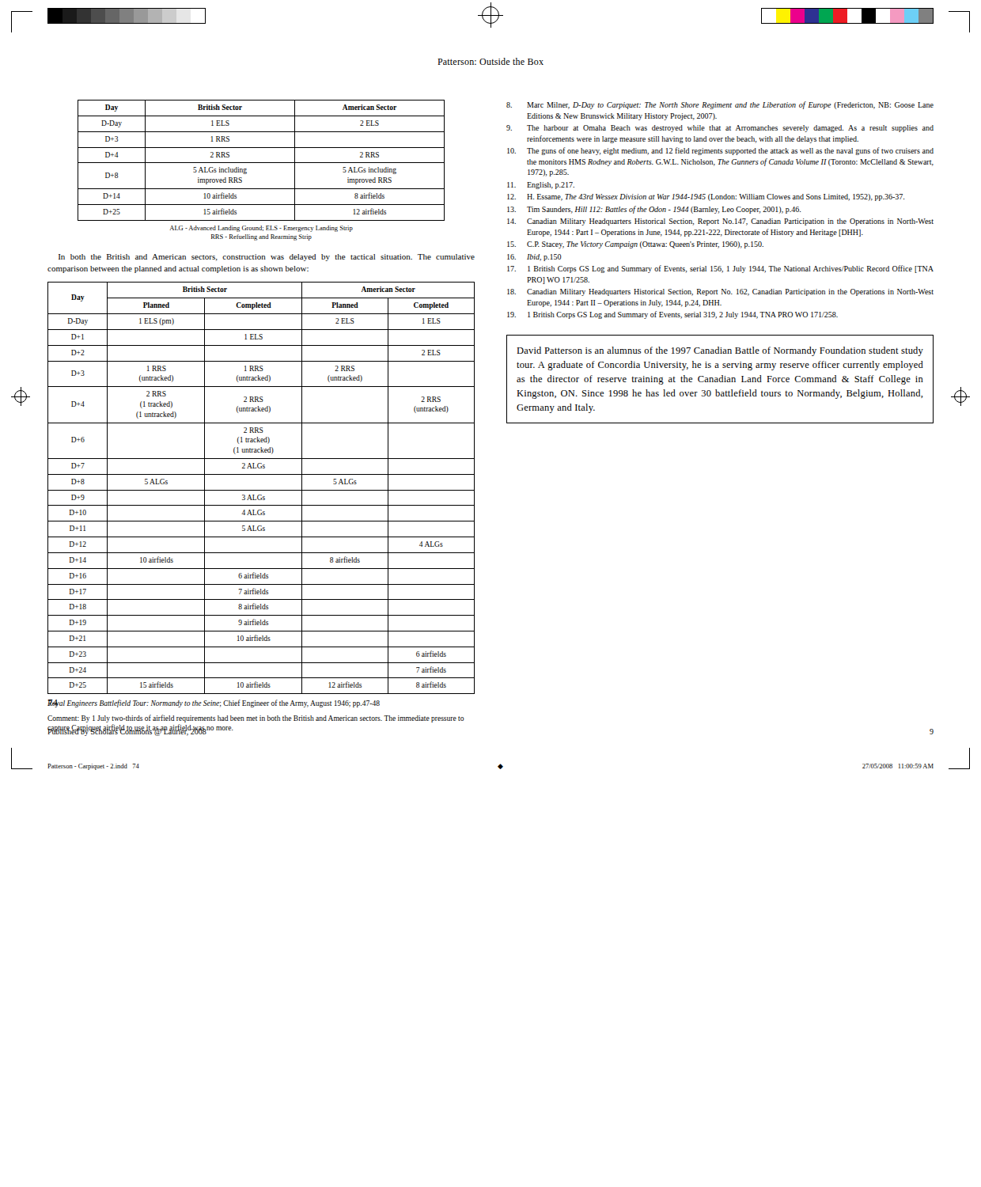Patterson: Outside the Box
| Day | British Sector | American Sector |
| --- | --- | --- |
| D-Day | 1 ELS | 2 ELS |
| D+3 | 1 RRS | |
| D+4 | 2 RRS | 2 RRS |
| D+8 | 5 ALGs including improved RRS | 5 ALGs including improved RRS |
| D+14 | 10 airfields | 8 airfields |
| D+25 | 15 airfields | 12 airfields |
ALG - Advanced Landing Ground; ELS - Emergency Landing Strip
RRS - Refuelling and Rearming Strip
In both the British and American sectors, construction was delayed by the tactical situation. The cumulative comparison between the planned and actual completion is as shown below:
| Day | British Sector | American Sector |
| --- | --- | --- |
| Planned | Completed | Planned | Completed |
| D-Day | 1 ELS (pm) | | 2 ELS | 1 ELS |
| D+1 | | 1 ELS | | |
| D+2 | | | | 2 ELS |
| D+3 | 1 RRS (untracked) | 1 RRS (untracked) | 2 RRS (untracked) | |
| D+4 | 2 RRS (1 tracked) (1 untracked) | 2 RRS (untracked) | | 2 RRS (untracked) |
| D+6 | | 2 RRS (1 tracked) (1 untracked) | | |
| D+7 | | 2 ALGs | | |
| D+8 | 5 ALGs | | 5 ALGs | |
| D+9 | | 3 ALGs | | |
| D+10 | | 4 ALGs | | |
| D+11 | | 5 ALGs | | |
| D+12 | | | | 4 ALGs |
| D+14 | 10 airfields | | 8 airfields | |
| D+16 | | 6 airfields | | |
| D+17 | | 7 airfields | | |
| D+18 | | 8 airfields | | |
| D+19 | | 9 airfields | | |
| D+21 | | 10 airfields | | |
| D+23 | | | | 6 airfields |
| D+24 | | | | 7 airfields |
| D+25 | 15 airfields | 10 airfields | 12 airfields | 8 airfields |
Royal Engineers Battlefield Tour: Normandy to the Seine; Chief Engineer of the Army, August 1946; pp.47-48
Comment: By 1 July two-thirds of airfield requirements had been met in both the British and American sectors. The immediate pressure to capture Carpiquet airfield to use it as an airfield was no more.
8. Marc Milner, D-Day to Carpiquet: The North Shore Regiment and the Liberation of Europe (Fredericton, NB: Goose Lane Editions & New Brunswick Military History Project, 2007).
9. The harbour at Omaha Beach was destroyed while that at Arromanches severely damaged. As a result supplies and reinforcements were in large measure still having to land over the beach, with all the delays that implied.
10. The guns of one heavy, eight medium, and 12 field regiments supported the attack as well as the naval guns of two cruisers and the monitors HMS Rodney and Roberts. G.W.L. Nicholson, The Gunners of Canada Volume II (Toronto: McClelland & Stewart, 1972), p.285.
11. English, p.217.
12. H. Essame, The 43rd Wessex Division at War 1944-1945 (London: William Clowes and Sons Limited, 1952), pp.36-37.
13. Tim Saunders, Hill 112: Battles of the Odon - 1944 (Barnley, Leo Cooper, 2001), p.46.
14. Canadian Military Headquarters Historical Section, Report No.147, Canadian Participation in the Operations in North-West Europe, 1944 : Part I – Operations in June, 1944, pp.221-222, Directorate of History and Heritage [DHH].
15. C.P. Stacey, The Victory Campaign (Ottawa: Queen's Printer, 1960), p.150.
16. Ibid, p.150
17. 1 British Corps GS Log and Summary of Events, serial 156, 1 July 1944, The National Archives/Public Record Office [TNA PRO] WO 171/258.
18. Canadian Military Headquarters Historical Section, Report No. 162, Canadian Participation in the Operations in North-West Europe, 1944 : Part II – Operations in July, 1944, p.24, DHH.
19. 1 British Corps GS Log and Summary of Events, serial 319, 2 July 1944, TNA PRO WO 171/258.
David Patterson is an alumnus of the 1997 Canadian Battle of Normandy Foundation student study tour. A graduate of Concordia University, he is a serving army reserve officer currently employed as the director of reserve training at the Canadian Land Force Command & Staff College in Kingston, ON. Since 1998 he has led over 30 battlefield tours to Normandy, Belgium, Holland, Germany and Italy.
74
Published by Scholars Commons @ Laurier, 2008 9
Patterson - Carpiquet - 2.indd 74 ◆ 27/05/2008 11:00:59 AM